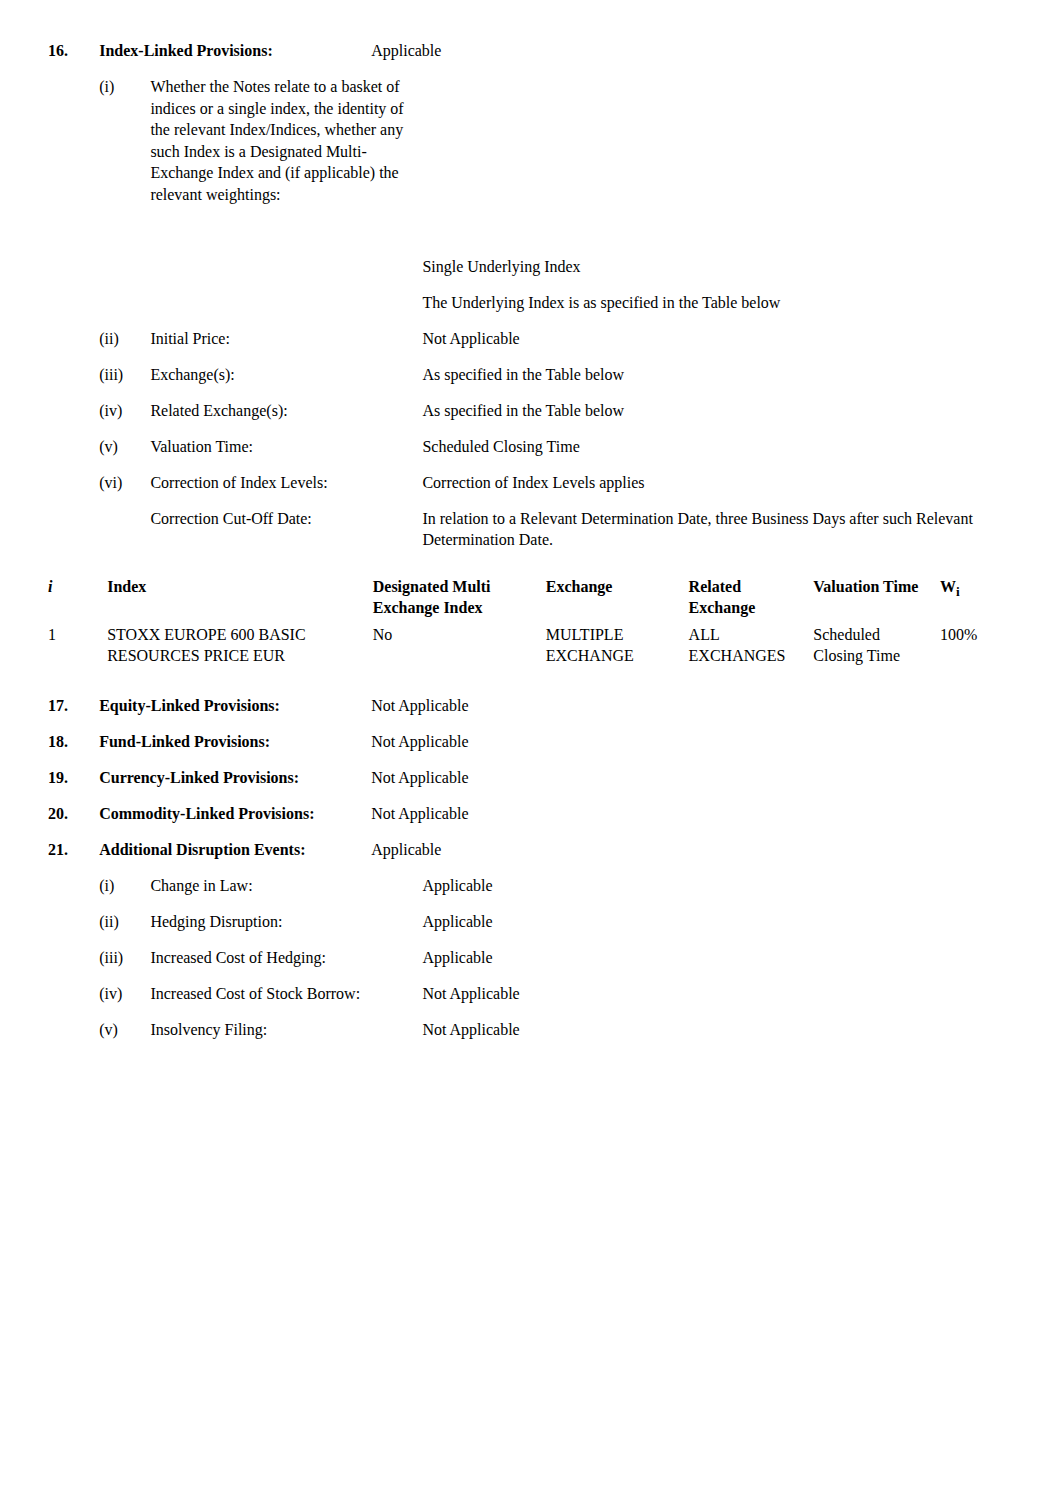16.
Index-Linked Provisions:
Applicable
(i)
Whether the Notes relate to a basket of indices or a single index, the identity of the relevant Index/Indices, whether any such Index is a Designated Multi-Exchange Index and (if applicable) the relevant weightings:
Single Underlying Index
The Underlying Index is as specified in the Table below
(ii)
Initial Price:
Not Applicable
(iii)
Exchange(s):
As specified in the Table below
(iv)
Related Exchange(s):
As specified in the Table below
(v)
Valuation Time:
Scheduled Closing Time
(vi)
Correction of Index Levels:
Correction of Index Levels applies
Correction Cut-Off Date:
In relation to a Relevant Determination Date, three Business Days after such Relevant Determination Date.
| i | Index | Designated Multi Exchange Index | Exchange | Related Exchange | Valuation Time | W i |
| --- | --- | --- | --- | --- | --- | --- |
| 1 | STOXX EUROPE 600 BASIC RESOURCES PRICE EUR | No | MULTIPLE EXCHANGE | ALL EXCHANGES | Scheduled Closing Time | 100% |
17.
Equity-Linked Provisions:
Not Applicable
18.
Fund-Linked Provisions:
Not Applicable
19.
Currency-Linked Provisions:
Not Applicable
20.
Commodity-Linked Provisions:
Not Applicable
21.
Additional Disruption Events:
Applicable
(i)
Change in Law:
Applicable
(ii)
Hedging Disruption:
Applicable
(iii)
Increased Cost of Hedging:
Applicable
(iv)
Increased Cost of Stock Borrow:
Not Applicable
(v)
Insolvency Filing:
Not Applicable